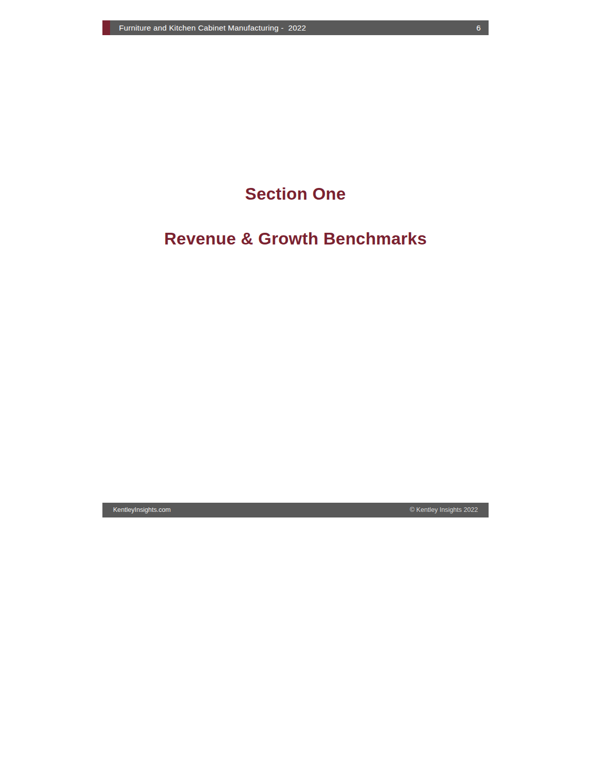Furniture and Kitchen Cabinet Manufacturing - 2022 6
Section One
Revenue & Growth Benchmarks
KentleyInsights.com © Kentley Insights 2022